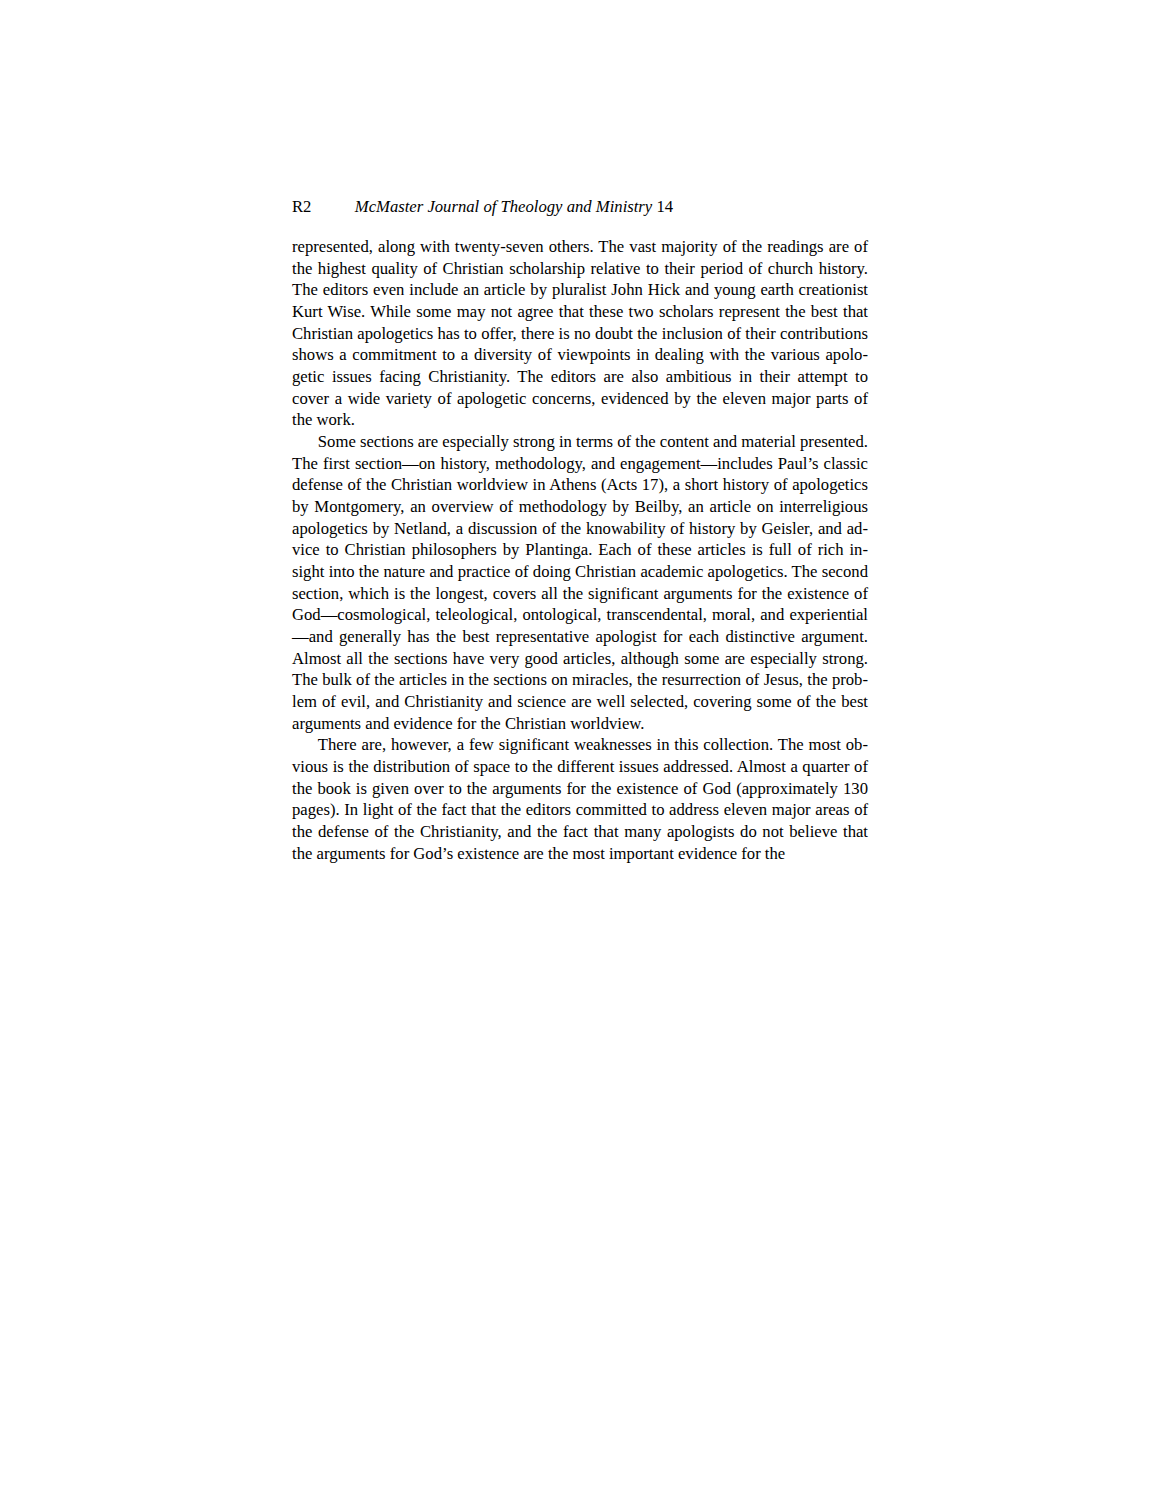R2 McMaster Journal of Theology and Ministry 14
represented, along with twenty-seven others. The vast majority of the readings are of the highest quality of Christian scholarship relative to their period of church history. The editors even include an article by pluralist John Hick and young earth creationist Kurt Wise. While some may not agree that these two scholars represent the best that Christian apologetics has to offer, there is no doubt the inclusion of their contributions shows a commitment to a diversity of viewpoints in dealing with the various apologetic issues facing Christianity. The editors are also ambitious in their attempt to cover a wide variety of apologetic concerns, evidenced by the eleven major parts of the work.
Some sections are especially strong in terms of the content and material presented. The first section—on history, methodology, and engagement—includes Paul’s classic defense of the Christian worldview in Athens (Acts 17), a short history of apologetics by Montgomery, an overview of methodology by Beilby, an article on interreligious apologetics by Netland, a discussion of the knowability of history by Geisler, and advice to Christian philosophers by Plantinga. Each of these articles is full of rich insight into the nature and practice of doing Christian academic apologetics. The second section, which is the longest, covers all the significant arguments for the existence of God—cosmological, teleological, ontological, transcendental, moral, and experiential—and generally has the best representative apologist for each distinctive argument. Almost all the sections have very good articles, although some are especially strong. The bulk of the articles in the sections on miracles, the resurrection of Jesus, the problem of evil, and Christianity and science are well selected, covering some of the best arguments and evidence for the Christian worldview.
There are, however, a few significant weaknesses in this collection. The most obvious is the distribution of space to the different issues addressed. Almost a quarter of the book is given over to the arguments for the existence of God (approximately 130 pages). In light of the fact that the editors committed to address eleven major areas of the defense of the Christianity, and the fact that many apologists do not believe that the arguments for God’s existence are the most important evidence for the